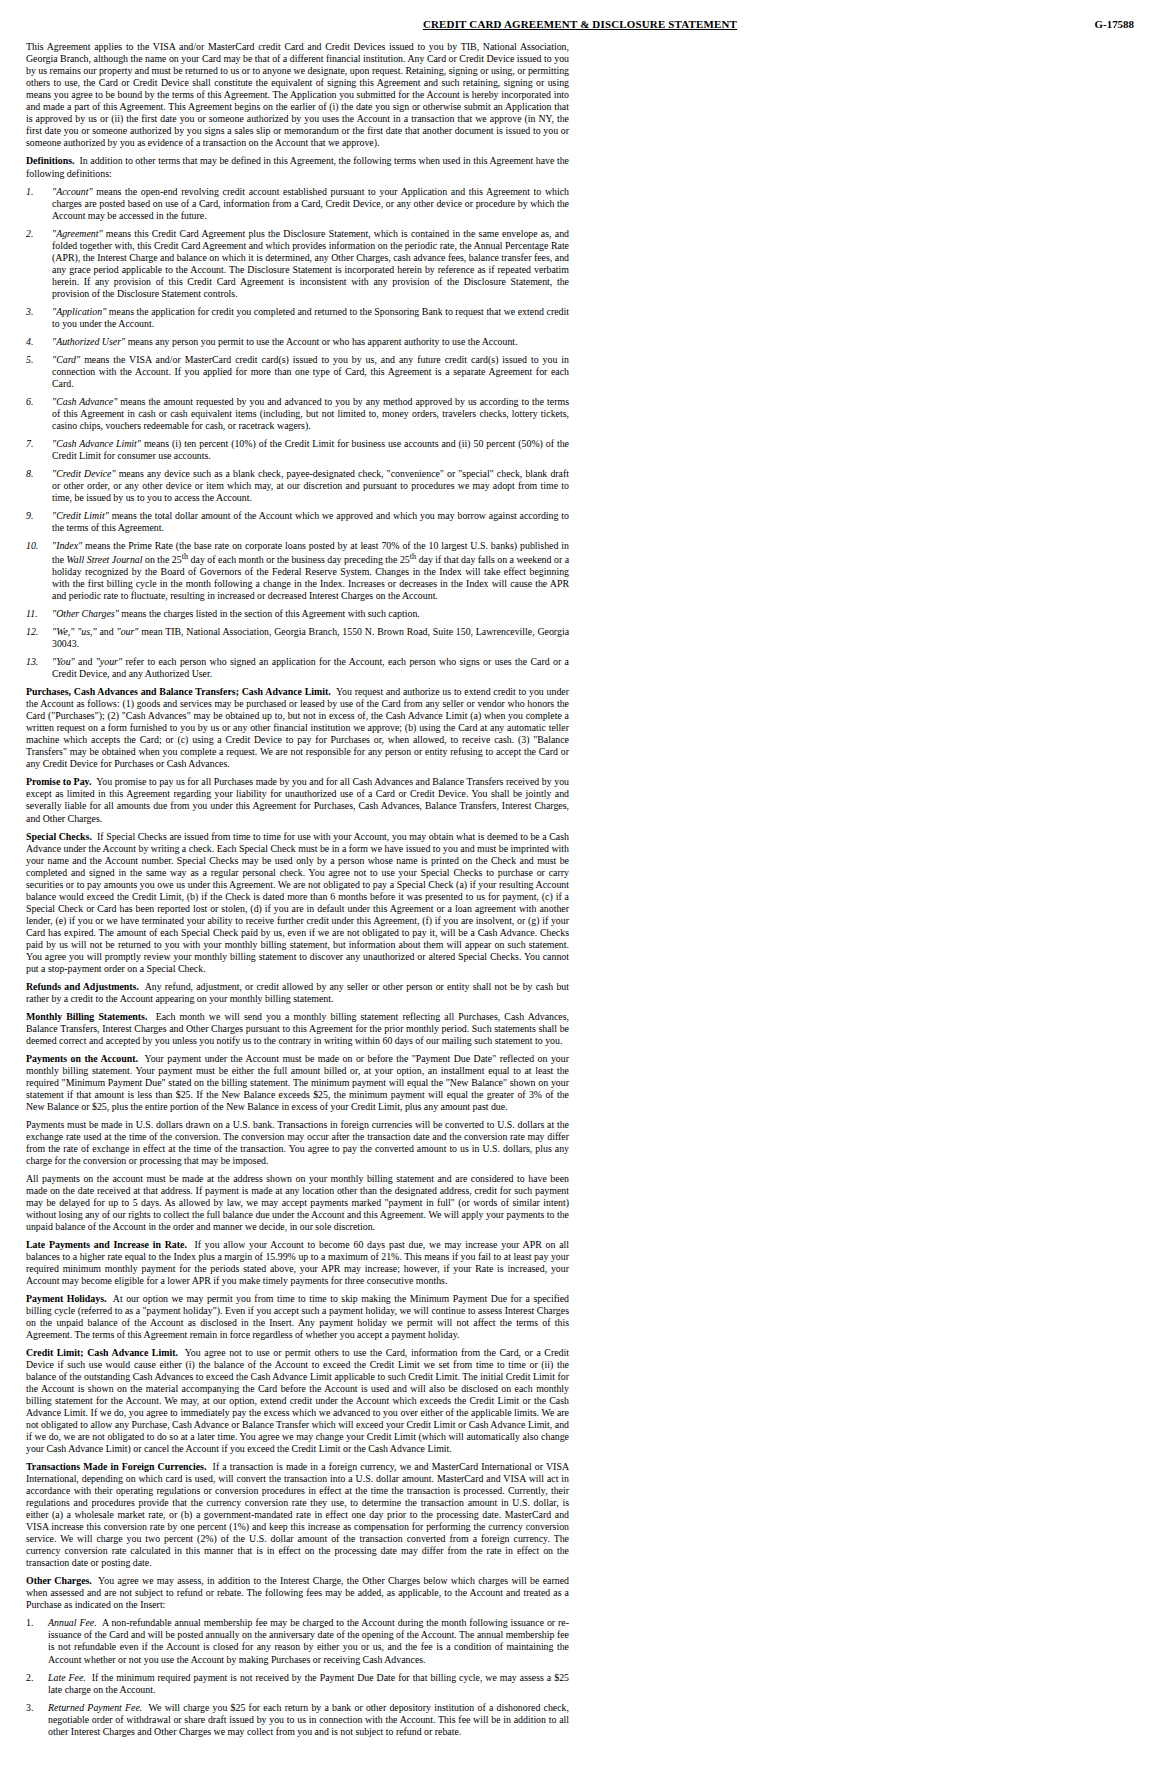CREDIT CARD AGREEMENT & DISCLOSURE STATEMENT G-17588
This Agreement applies to the VISA and/or MasterCard credit Card and Credit Devices issued to you by TIB, National Association, Georgia Branch, although the name on your Card may be that of a different financial institution. Any Card or Credit Device issued to you by us remains our property and must be returned to us or to anyone we designate, upon request. Retaining, signing or using, or permitting others to use, the Card or Credit Device shall constitute the equivalent of signing this Agreement and such retaining, signing or using means you agree to be bound by the terms of this Agreement. The Application you submitted for the Account is hereby incorporated into and made a part of this Agreement. This Agreement begins on the earlier of (i) the date you sign or otherwise submit an Application that is approved by us or (ii) the first date you or someone authorized by you uses the Account in a transaction that we approve (in NY, the first date you or someone authorized by you signs a sales slip or memorandum or the first date that another document is issued to you or someone authorized by you as evidence of a transaction on the Account that we approve).
Definitions. In addition to other terms that may be defined in this Agreement, the following terms when used in this Agreement have the following definitions:
1."Account" means the open-end revolving credit account established pursuant to your Application and this Agreement to which charges are posted based on use of a Card, information from a Card, Credit Device, or any other device or procedure by which the Account may be accessed in the future.
2."Agreement" means this Credit Card Agreement plus the Disclosure Statement, which is contained in the same envelope as, and folded together with, this Credit Card Agreement and which provides information on the periodic rate, the Annual Percentage Rate (APR), the Interest Charge and balance on which it is determined, any Other Charges, cash advance fees, balance transfer fees, and any grace period applicable to the Account. The Disclosure Statement is incorporated herein by reference as if repeated verbatim herein. If any provision of this Credit Card Agreement is inconsistent with any provision of the Disclosure Statement, the provision of the Disclosure Statement controls.
3."Application" means the application for credit you completed and returned to the Sponsoring Bank to request that we extend credit to you under the Account.
4."Authorized User" means any person you permit to use the Account or who has apparent authority to use the Account.
5."Card" means the VISA and/or MasterCard credit card(s) issued to you by us, and any future credit card(s) issued to you in connection with the Account. If you applied for more than one type of Card, this Agreement is a separate Agreement for each Card.
6."Cash Advance" means the amount requested by you and advanced to you by any method approved by us according to the terms of this Agreement in cash or cash equivalent items (including, but not limited to, money orders, travelers checks, lottery tickets, casino chips, vouchers redeemable for cash, or racetrack wagers).
7."Cash Advance Limit" means (i) ten percent (10%) of the Credit Limit for business use accounts and (ii) 50 percent (50%) of the Credit Limit for consumer use accounts.
8."Credit Device" means any device such as a blank check, payee-designated check, "convenience" or "special" check, blank draft or other order, or any other device or item which may, at our discretion and pursuant to procedures we may adopt from time to time, be issued by us to you to access the Account.
9."Credit Limit" means the total dollar amount of the Account which we approved and which you may borrow against according to the terms of this Agreement.
10."Index" means the Prime Rate (the base rate on corporate loans posted by at least 70% of the 10 largest U.S. banks) published in the Wall Street Journal on the 25th day of each month or the business day preceding the 25th day if that day falls on a weekend or a holiday recognized by the Board of Governors of the Federal Reserve System. Changes in the Index will take effect beginning with the first billing cycle in the month following a change in the Index. Increases or decreases in the Index will cause the APR and periodic rate to fluctuate, resulting in increased or decreased Interest Charges on the Account.
11."Other Charges" means the charges listed in the section of this Agreement with such caption.
12."We," "us," and "our" mean TIB, National Association, Georgia Branch, 1550 N. Brown Road, Suite 150, Lawrenceville, Georgia 30043.
13."You" and "your" refer to each person who signed an application for the Account, each person who signs or uses the Card or a Credit Device, and any Authorized User.
Purchases, Cash Advances and Balance Transfers; Cash Advance Limit. You request and authorize us to extend credit to you under the Account as follows: (1) goods and services may be purchased or leased by use of the Card from any seller or vendor who honors the Card ("Purchases"); (2) "Cash Advances" may be obtained up to, but not in excess of, the Cash Advance Limit (a) when you complete a written request on a form furnished to you by us or any other financial institution we approve; (b) using the Card at any automatic teller machine which accepts the Card; or (c) using a Credit Device to pay for Purchases or, when allowed, to receive cash. (3) "Balance Transfers" may be obtained when you complete a request. We are not responsible for any person or entity refusing to accept the Card or any Credit Device for Purchases or Cash Advances.
Promise to Pay. You promise to pay us for all Purchases made by you and for all Cash Advances and Balance Transfers received by you except as limited in this Agreement regarding your liability for unauthorized use of a Card or Credit Device. You shall be jointly and severally liable for all amounts due from you under this Agreement for Purchases, Cash Advances, Balance Transfers, Interest Charges, and Other Charges.
Special Checks. If Special Checks are issued from time to time for use with your Account, you may obtain what is deemed to be a Cash Advance under the Account by writing a check. Each Special Check must be in a form we have issued to you and must be imprinted with your name and the Account number. Special Checks may be used only by a person whose name is printed on the Check and must be completed and signed in the same way as a regular personal check. You agree not to use your Special Checks to purchase or carry securities or to pay amounts you owe us under this Agreement. We are not obligated to pay a Special Check (a) if your resulting Account balance would exceed the Credit Limit, (b) if the Check is dated more than 6 months before it was presented to us for payment, (c) if a Special Check or Card has been reported lost or stolen, (d) if you are in default under this Agreement or a loan agreement with another lender, (e) if you or we have terminated your ability to receive further credit under this Agreement, (f) if you are insolvent, or (g) if your Card has expired. The amount of each Special Check paid by us, even if we are not obligated to pay it, will be a Cash Advance. Checks paid by us will not be returned to you with your monthly billing statement, but information about them will appear on such statement. You agree you will promptly review your monthly billing statement to discover any unauthorized or altered Special Checks. You cannot put a stop-payment order on a Special Check.
Refunds and Adjustments. Any refund, adjustment, or credit allowed by any seller or other person or entity shall not be by cash but rather by a credit to the Account appearing on your monthly billing statement.
Monthly Billing Statements. Each month we will send you a monthly billing statement reflecting all Purchases, Cash Advances, Balance Transfers, Interest Charges and Other Charges pursuant to this Agreement for the prior monthly period. Such statements shall be deemed correct and accepted by you unless you notify us to the contrary in writing within 60 days of our mailing such statement to you.
Payments on the Account. Your payment under the Account must be made on or before the "Payment Due Date" reflected on your monthly billing statement. Your payment must be either the full amount billed or, at your option, an installment equal to at least the required "Minimum Payment Due" stated on the billing statement. The minimum payment will equal the "New Balance" shown on your statement if that amount is less than $25. If the New Balance exceeds $25, the minimum payment will equal the greater of 3% of the New Balance or $25, plus the entire portion of the New Balance in excess of your Credit Limit, plus any amount past due.
Payments must be made in U.S. dollars drawn on a U.S. bank. Transactions in foreign currencies will be converted to U.S. dollars at the exchange rate used at the time of the conversion. The conversion may occur after the transaction date and the conversion rate may differ from the rate of exchange in effect at the time of the transaction. You agree to pay the converted amount to us in U.S. dollars, plus any charge for the conversion or processing that may be imposed.
All payments on the account must be made at the address shown on your monthly billing statement and are considered to have been made on the date received at that address. If payment is made at any location other than the designated address, credit for such payment may be delayed for up to 5 days. As allowed by law, we may accept payments marked "payment in full" (or words of similar intent) without losing any of our rights to collect the full balance due under the Account and this Agreement. We will apply your payments to the unpaid balance of the Account in the order and manner we decide, in our sole discretion.
Late Payments and Increase in Rate. If you allow your Account to become 60 days past due, we may increase your APR on all balances to a higher rate equal to the Index plus a margin of 15.99% up to a maximum of 21%. This means if you fail to at least pay your required minimum monthly payment for the periods stated above, your APR may increase; however, if your Rate is increased, your Account may become eligible for a lower APR if you make timely payments for three consecutive months.
Payment Holidays. At our option we may permit you from time to time to skip making the Minimum Payment Due for a specified billing cycle (referred to as a "payment holiday"). Even if you accept such a payment holiday, we will continue to assess Interest Charges on the unpaid balance of the Account as disclosed in the Insert. Any payment holiday we permit will not affect the terms of this Agreement. The terms of this Agreement remain in force regardless of whether you accept a payment holiday.
Credit Limit; Cash Advance Limit. You agree not to use or permit others to use the Card, information from the Card, or a Credit Device if such use would cause either (i) the balance of the Account to exceed the Credit Limit we set from time to time or (ii) the balance of the outstanding Cash Advances to exceed the Cash Advance Limit applicable to such Credit Limit. The initial Credit Limit for the Account is shown on the material accompanying the Card before the Account is used and will also be disclosed on each monthly billing statement for the Account. We may, at our option, extend credit under the Account which exceeds the Credit Limit or the Cash Advance Limit. If we do, you agree to immediately pay the excess which we advanced to you over either of the applicable limits. We are not obligated to allow any Purchase, Cash Advance or Balance Transfer which will exceed your Credit Limit or Cash Advance Limit, and if we do, we are not obligated to do so at a later time. You agree we may change your Credit Limit (which will automatically also change your Cash Advance Limit) or cancel the Account if you exceed the Credit Limit or the Cash Advance Limit.
Transactions Made in Foreign Currencies. If a transaction is made in a foreign currency, we and MasterCard International or VISA International, depending on which card is used, will convert the transaction into a U.S. dollar amount. MasterCard and VISA will act in accordance with their operating regulations or conversion procedures in effect at the time the transaction is processed. Currently, their regulations and procedures provide that the currency conversion rate they use, to determine the transaction amount in U.S. dollar, is either (a) a wholesale market rate, or (b) a government-mandated rate in effect one day prior to the processing date. MasterCard and VISA increase this conversion rate by one percent (1%) and keep this increase as compensation for performing the currency conversion service. We will charge you two percent (2%) of the U.S. dollar amount of the transaction converted from a foreign currency. The currency conversion rate calculated in this manner that is in effect on the processing date may differ from the rate in effect on the transaction date or posting date.
Other Charges. You agree we may assess, in addition to the Interest Charge, the Other Charges below which charges will be earned when assessed and are not subject to refund or rebate. The following fees may be added, as applicable, to the Account and treated as a Purchase as indicated on the Insert:
1. Annual Fee. A non-refundable annual membership fee may be charged to the Account during the month following issuance or re-issuance of the Card and will be posted annually on the anniversary date of the opening of the Account. The annual membership fee is not refundable even if the Account is closed for any reason by either you or us, and the fee is a condition of maintaining the Account whether or not you use the Account by making Purchases or receiving Cash Advances.
2. Late Fee. If the minimum required payment is not received by the Payment Due Date for that billing cycle, we may assess a $25 late charge on the Account.
3. Returned Payment Fee. We will charge you $25 for each return by a bank or other depository institution of a dishonored check, negotiable order of withdrawal or share draft issued by you to us in connection with the Account. This fee will be in addition to all other Interest Charges and Other Charges we may collect from you and is not subject to refund or rebate.